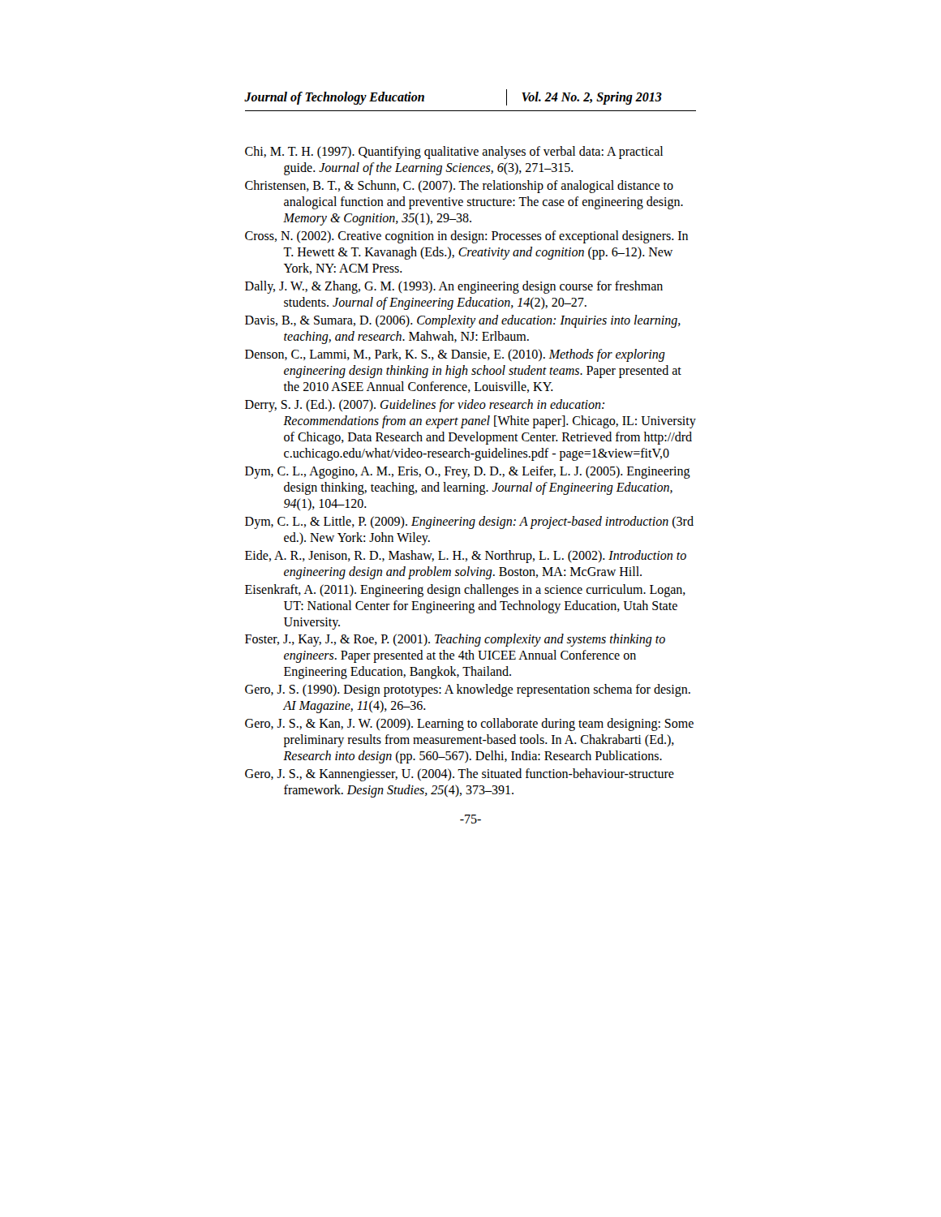Journal of Technology Education
Vol. 24 No. 2, Spring 2013
Chi, M. T. H. (1997). Quantifying qualitative analyses of verbal data: A practical guide. Journal of the Learning Sciences, 6(3), 271–315.
Christensen, B. T., & Schunn, C. (2007). The relationship of analogical distance to analogical function and preventive structure: The case of engineering design. Memory & Cognition, 35(1), 29–38.
Cross, N. (2002). Creative cognition in design: Processes of exceptional designers. In T. Hewett & T. Kavanagh (Eds.), Creativity and cognition (pp. 6–12). New York, NY: ACM Press.
Dally, J. W., & Zhang, G. M. (1993). An engineering design course for freshman students. Journal of Engineering Education, 14(2), 20–27.
Davis, B., & Sumara, D. (2006). Complexity and education: Inquiries into learning, teaching, and research. Mahwah, NJ: Erlbaum.
Denson, C., Lammi, M., Park, K. S., & Dansie, E. (2010). Methods for exploring engineering design thinking in high school student teams. Paper presented at the 2010 ASEE Annual Conference, Louisville, KY.
Derry, S. J. (Ed.). (2007). Guidelines for video research in education: Recommendations from an expert panel [White paper]. Chicago, IL: University of Chicago, Data Research and Development Center. Retrieved from http://drdc.uchicago.edu/what/video-research-guidelines.pdf - page=1&view=fitV,0
Dym, C. L., Agogino, A. M., Eris, O., Frey, D. D., & Leifer, L. J. (2005). Engineering design thinking, teaching, and learning. Journal of Engineering Education, 94(1), 104–120.
Dym, C. L., & Little, P. (2009). Engineering design: A project-based introduction (3rd ed.). New York: John Wiley.
Eide, A. R., Jenison, R. D., Mashaw, L. H., & Northrup, L. L. (2002). Introduction to engineering design and problem solving. Boston, MA: McGraw Hill.
Eisenkraft, A. (2011). Engineering design challenges in a science curriculum. Logan, UT: National Center for Engineering and Technology Education, Utah State University.
Foster, J., Kay, J., & Roe, P. (2001). Teaching complexity and systems thinking to engineers. Paper presented at the 4th UICEE Annual Conference on Engineering Education, Bangkok, Thailand.
Gero, J. S. (1990). Design prototypes: A knowledge representation schema for design. AI Magazine, 11(4), 26–36.
Gero, J. S., & Kan, J. W. (2009). Learning to collaborate during team designing: Some preliminary results from measurement-based tools. In A. Chakrabarti (Ed.), Research into design (pp. 560–567). Delhi, India: Research Publications.
Gero, J. S., & Kannengiesser, U. (2004). The situated function-behaviour-structure framework. Design Studies, 25(4), 373–391.
-75-